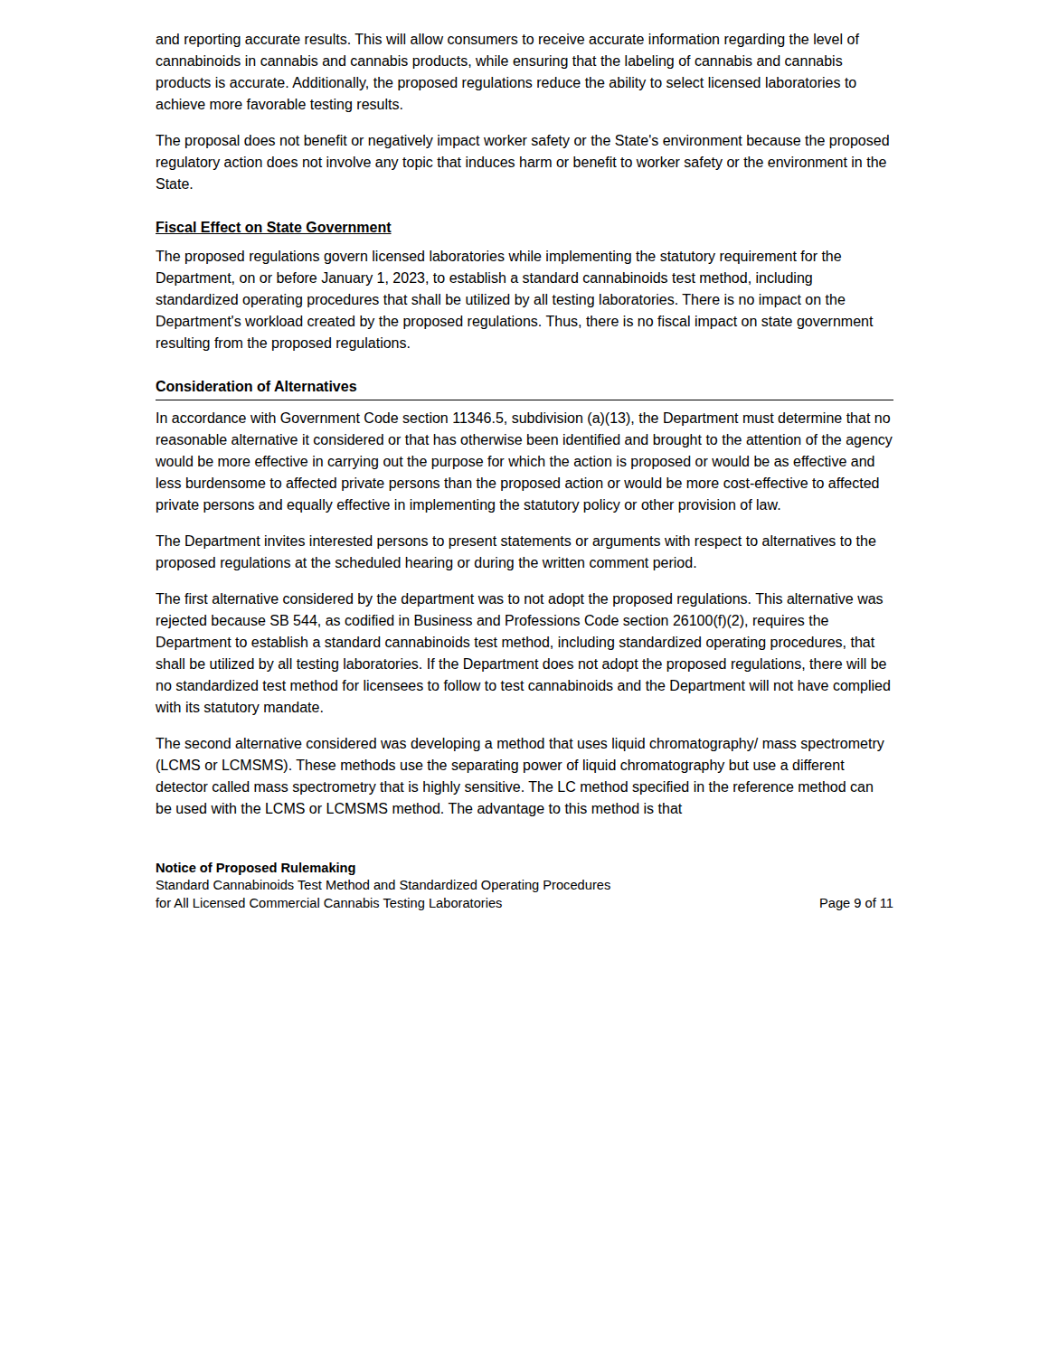and reporting accurate results. This will allow consumers to receive accurate information regarding the level of cannabinoids in cannabis and cannabis products, while ensuring that the labeling of cannabis and cannabis products is accurate. Additionally, the proposed regulations reduce the ability to select licensed laboratories to achieve more favorable testing results.
The proposal does not benefit or negatively impact worker safety or the State's environment because the proposed regulatory action does not involve any topic that induces harm or benefit to worker safety or the environment in the State.
Fiscal Effect on State Government
The proposed regulations govern licensed laboratories while implementing the statutory requirement for the Department, on or before January 1, 2023, to establish a standard cannabinoids test method, including standardized operating procedures that shall be utilized by all testing laboratories. There is no impact on the Department's workload created by the proposed regulations. Thus, there is no fiscal impact on state government resulting from the proposed regulations.
Consideration of Alternatives
In accordance with Government Code section 11346.5, subdivision (a)(13), the Department must determine that no reasonable alternative it considered or that has otherwise been identified and brought to the attention of the agency would be more effective in carrying out the purpose for which the action is proposed or would be as effective and less burdensome to affected private persons than the proposed action or would be more cost-effective to affected private persons and equally effective in implementing the statutory policy or other provision of law.
The Department invites interested persons to present statements or arguments with respect to alternatives to the proposed regulations at the scheduled hearing or during the written comment period.
The first alternative considered by the department was to not adopt the proposed regulations. This alternative was rejected because SB 544, as codified in Business and Professions Code section 26100(f)(2), requires the Department to establish a standard cannabinoids test method, including standardized operating procedures, that shall be utilized by all testing laboratories. If the Department does not adopt the proposed regulations, there will be no standardized test method for licensees to follow to test cannabinoids and the Department will not have complied with its statutory mandate.
The second alternative considered was developing a method that uses liquid chromatography/ mass spectrometry (LCMS or LCMSMS). These methods use the separating power of liquid chromatography but use a different detector called mass spectrometry that is highly sensitive. The LC method specified in the reference method can be used with the LCMS or LCMSMS method. The advantage to this method is that
Notice of Proposed Rulemaking
Standard Cannabinoids Test Method and Standardized Operating Procedures
for All Licensed Commercial Cannabis Testing Laboratories Page 9 of 11